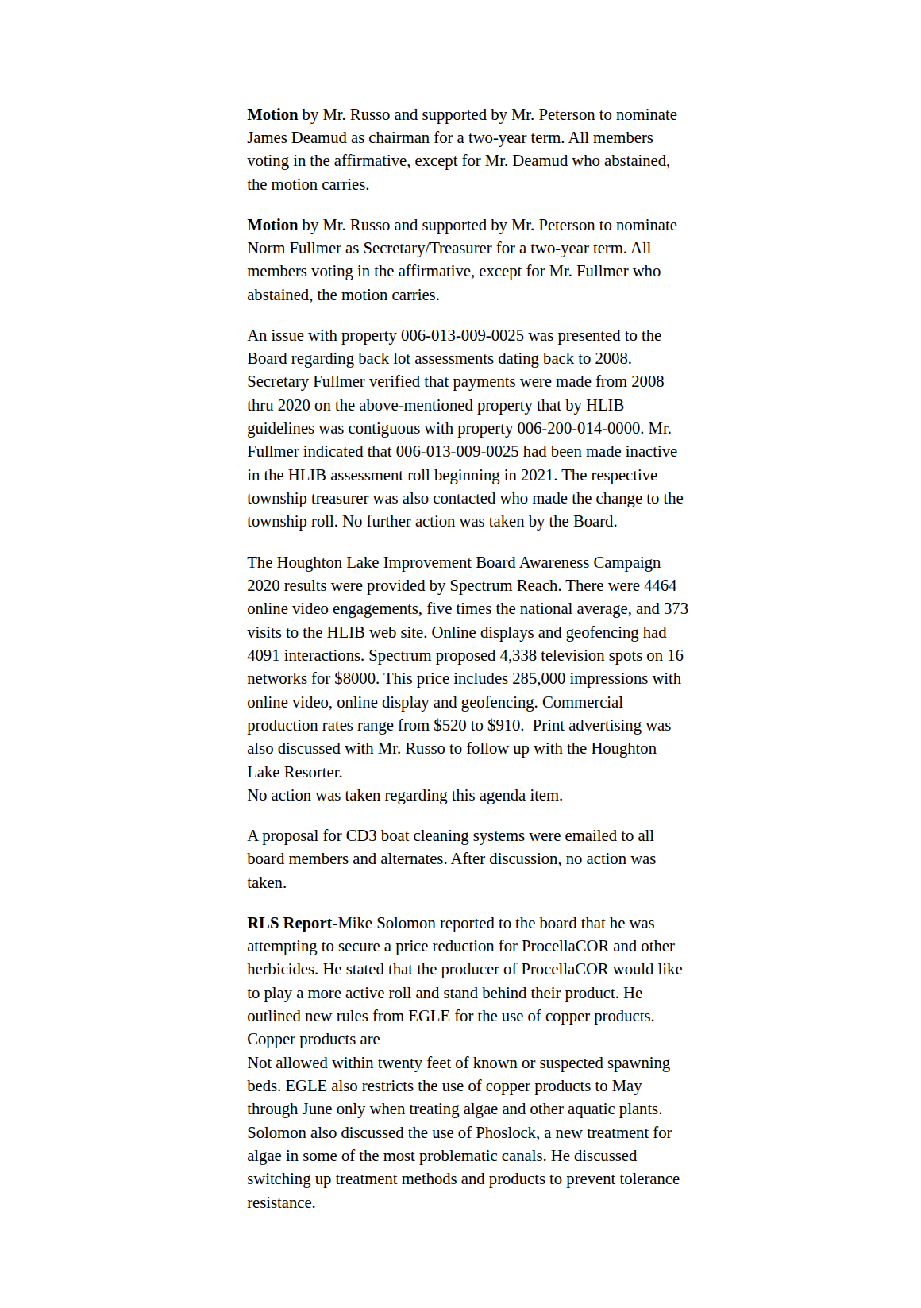Motion by Mr. Russo and supported by Mr. Peterson to nominate James Deamud as chairman for a two-year term. All members voting in the affirmative, except for Mr. Deamud who abstained, the motion carries.
Motion by Mr. Russo and supported by Mr. Peterson to nominate Norm Fullmer as Secretary/Treasurer for a two-year term. All members voting in the affirmative, except for Mr. Fullmer who abstained, the motion carries.
An issue with property 006-013-009-0025 was presented to the Board regarding back lot assessments dating back to 2008. Secretary Fullmer verified that payments were made from 2008 thru 2020 on the above-mentioned property that by HLIB guidelines was contiguous with property 006-200-014-0000. Mr. Fullmer indicated that 006-013-009-0025 had been made inactive in the HLIB assessment roll beginning in 2021. The respective township treasurer was also contacted who made the change to the township roll. No further action was taken by the Board.
The Houghton Lake Improvement Board Awareness Campaign 2020 results were provided by Spectrum Reach. There were 4464 online video engagements, five times the national average, and 373 visits to the HLIB web site. Online displays and geofencing had 4091 interactions. Spectrum proposed 4,338 television spots on 16 networks for $8000. This price includes 285,000 impressions with online video, online display and geofencing. Commercial production rates range from $520 to $910. Print advertising was also discussed with Mr. Russo to follow up with the Houghton Lake Resorter.
No action was taken regarding this agenda item.
A proposal for CD3 boat cleaning systems were emailed to all board members and alternates. After discussion, no action was taken.
RLS Report-Mike Solomon reported to the board that he was attempting to secure a price reduction for ProcellaCOR and other herbicides. He stated that the producer of ProcellaCOR would like to play a more active roll and stand behind their product. He outlined new rules from EGLE for the use of copper products. Copper products are
Not allowed within twenty feet of known or suspected spawning beds. EGLE also restricts the use of copper products to May through June only when treating algae and other aquatic plants. Solomon also discussed the use of Phoslock, a new treatment for algae in some of the most problematic canals. He discussed switching up treatment methods and products to prevent tolerance resistance.